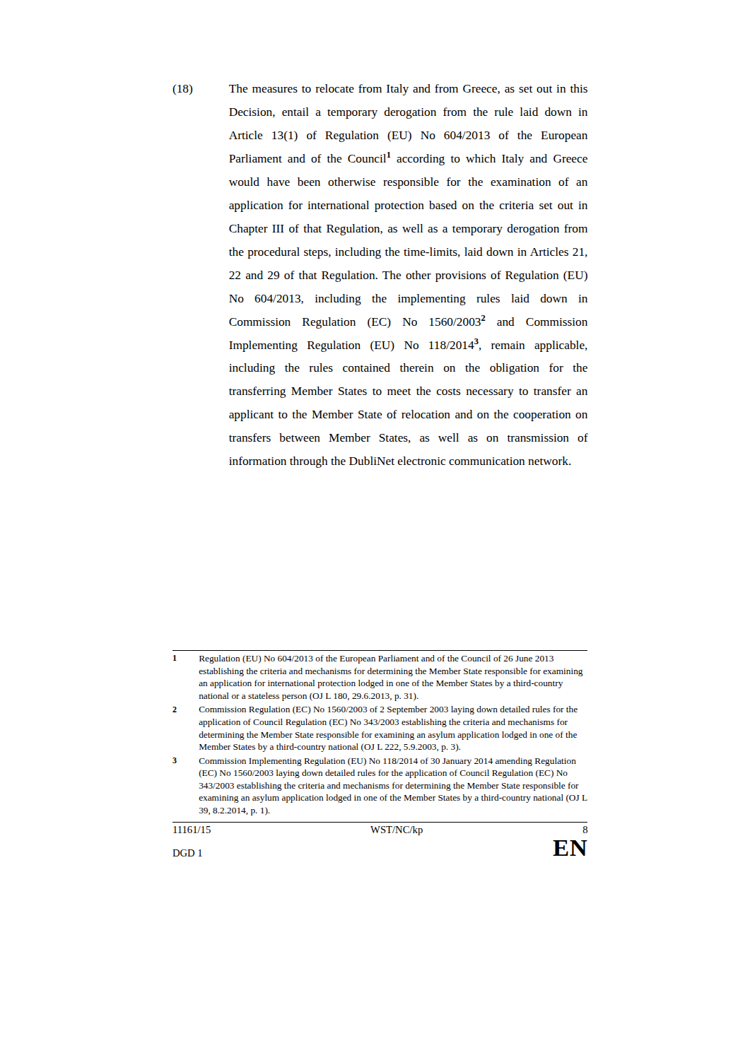(18)
The measures to relocate from Italy and from Greece, as set out in this Decision, entail a temporary derogation from the rule laid down in Article 13(1) of Regulation (EU) No 604/2013 of the European Parliament and of the Council1 according to which Italy and Greece would have been otherwise responsible for the examination of an application for international protection based on the criteria set out in Chapter III of that Regulation, as well as a temporary derogation from the procedural steps, including the time-limits, laid down in Articles 21, 22 and 29 of that Regulation. The other provisions of Regulation (EU) No 604/2013, including the implementing rules laid down in Commission Regulation (EC) No 1560/20032 and Commission Implementing Regulation (EU) No 118/20143, remain applicable, including the rules contained therein on the obligation for the transferring Member States to meet the costs necessary to transfer an applicant to the Member State of relocation and on the cooperation on transfers between Member States, as well as on transmission of information through the DubliNet electronic communication network.
1
Regulation (EU) No 604/2013 of the European Parliament and of the Council of 26 June 2013 establishing the criteria and mechanisms for determining the Member State responsible for examining an application for international protection lodged in one of the Member States by a third-country national or a stateless person (OJ L 180, 29.6.2013, p. 31).
2
Commission Regulation (EC) No 1560/2003 of 2 September 2003 laying down detailed rules for the application of Council Regulation (EC) No 343/2003 establishing the criteria and mechanisms for determining the Member State responsible for examining an asylum application lodged in one of the Member States by a third-country national (OJ L 222, 5.9.2003, p. 3).
3
Commission Implementing Regulation (EU) No 118/2014 of 30 January 2014 amending Regulation (EC) No 1560/2003 laying down detailed rules for the application of Council Regulation (EC) No 343/2003 establishing the criteria and mechanisms for determining the Member State responsible for examining an asylum application lodged in one of the Member States by a third-country national (OJ L 39, 8.2.2014, p. 1).
11161/15
WST/NC/kp
8
DGD 1
EN